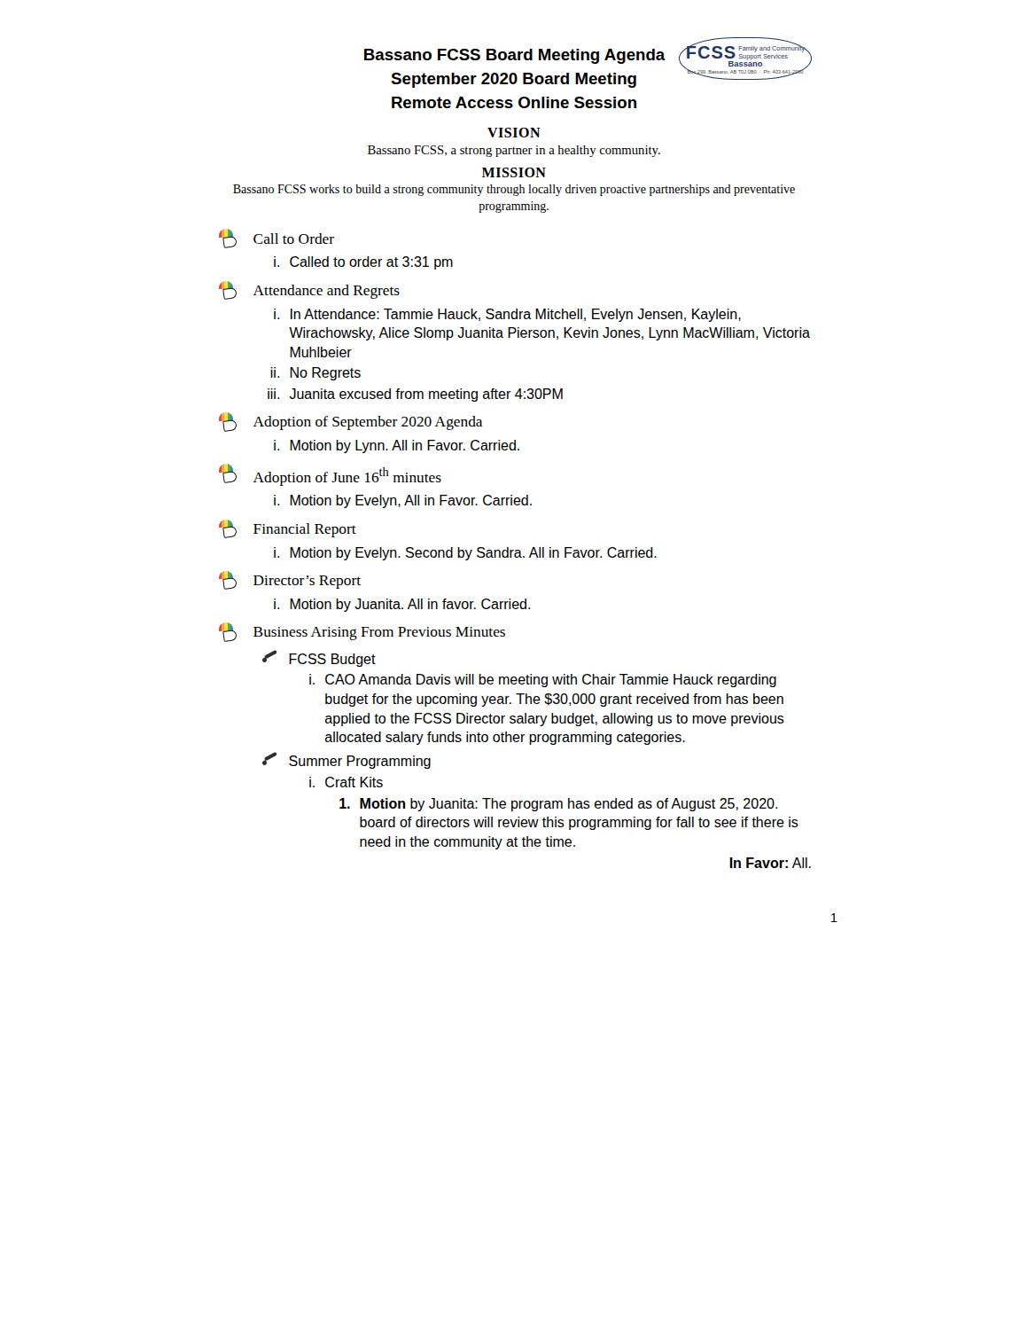FCSS Family and Community
Support Services Bassano Box 299, Bassano, AB T0J 0B0 · Ph: 403-641-2000
Bassano FCSS Board Meeting Agenda
September 2020 Board Meeting
Remote Access Online Session
VISION
Bassano FCSS, a strong partner in a healthy community.
MISSION
Bassano FCSS works to build a strong community through locally driven proactive partnerships and preventative programming.
Call to Order
Called to order at 3:31 pm
Attendance and Regrets
In Attendance: Tammie Hauck, Sandra Mitchell, Evelyn Jensen, Kaylein, Wirachowsky, Alice Slomp Juanita Pierson, Kevin Jones, Lynn MacWilliam, Victoria Muhlbeier
No Regrets
Juanita excused from meeting after 4:30PM
Adoption of September 2020 Agenda
Motion by Lynn. All in Favor. Carried.
Adoption of June 16th minutes
Motion by Evelyn, All in Favor. Carried.
Financial Report
Motion by Evelyn. Second by Sandra. All in Favor. Carried.
Director’s Report
Motion by Juanita. All in favor. Carried.
Business Arising From Previous Minutes
FCSS Budget
CAO Amanda Davis will be meeting with Chair Tammie Hauck regarding budget for the upcoming year. The $30,000 grant received from has been applied to the FCSS Director salary budget, allowing us to move previous allocated salary funds into other programming categories.
Summer Programming
Craft Kits
Motion by Juanita: The program has ended as of August 25, 2020. board of directors will review this programming for fall to see if there is need in the community at the time.
In Favor: All.
1